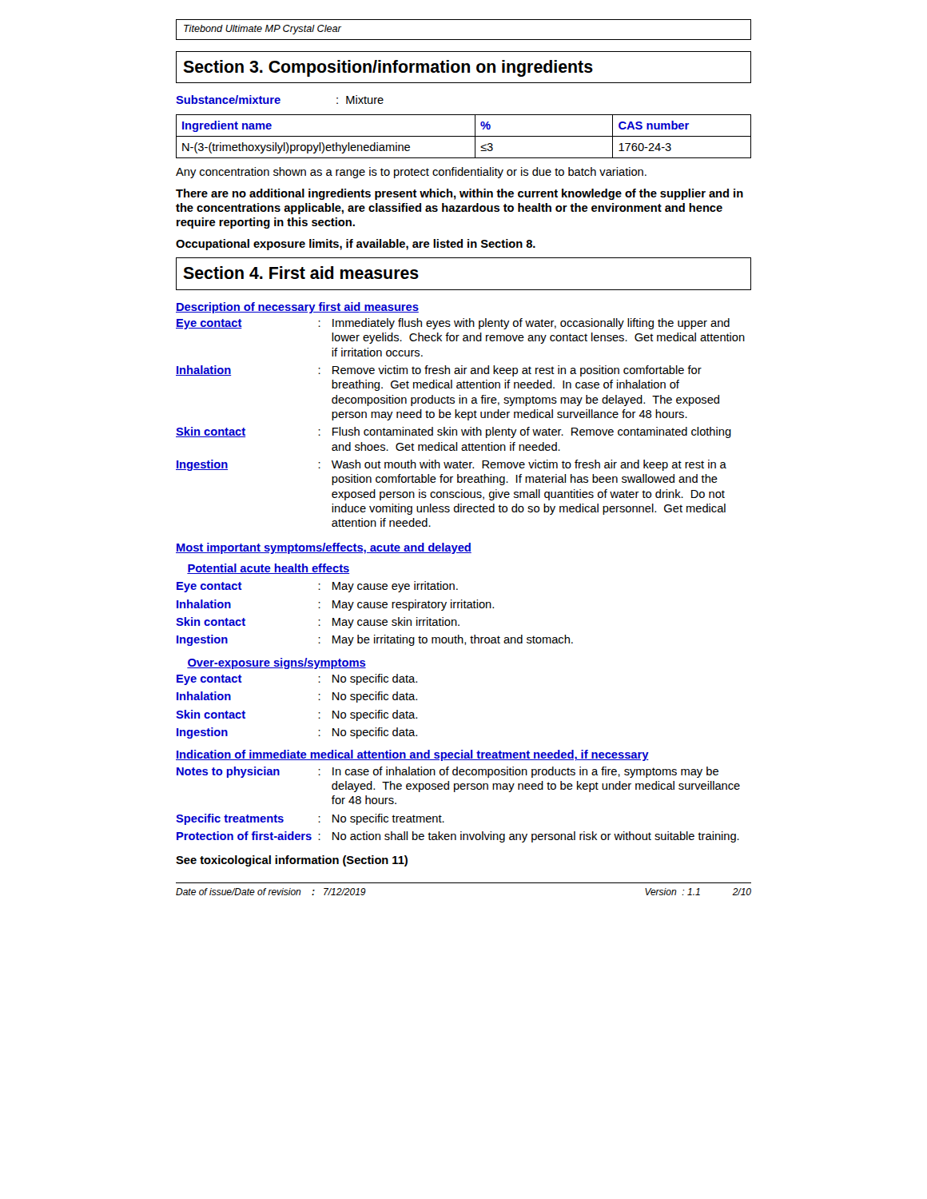Titebond Ultimate MP Crystal Clear
Section 3. Composition/information on ingredients
Substance/mixture: Mixture
| Ingredient name | % | CAS number |
| --- | --- | --- |
| N-(3-(trimethoxysilyl)propyl)ethylenediamine | ≤3 | 1760-24-3 |
Any concentration shown as a range is to protect confidentiality or is due to batch variation.
There are no additional ingredients present which, within the current knowledge of the supplier and in the concentrations applicable, are classified as hazardous to health or the environment and hence require reporting in this section.
Occupational exposure limits, if available, are listed in Section 8.
Section 4. First aid measures
Description of necessary first aid measures
| Eye contact | : | Immediately flush eyes with plenty of water, occasionally lifting the upper and lower eyelids. Check for and remove any contact lenses. Get medical attention if irritation occurs. |
| Inhalation | : | Remove victim to fresh air and keep at rest in a position comfortable for breathing. Get medical attention if needed. In case of inhalation of decomposition products in a fire, symptoms may be delayed. The exposed person may need to be kept under medical surveillance for 48 hours. |
| Skin contact | : | Flush contaminated skin with plenty of water. Remove contaminated clothing and shoes. Get medical attention if needed. |
| Ingestion | : | Wash out mouth with water. Remove victim to fresh air and keep at rest in a position comfortable for breathing. If material has been swallowed and the exposed person is conscious, give small quantities of water to drink. Do not induce vomiting unless directed to do so by medical personnel. Get medical attention if needed. |
Most important symptoms/effects, acute and delayed
Potential acute health effects
| Eye contact | : | May cause eye irritation. |
| Inhalation | : | May cause respiratory irritation. |
| Skin contact | : | May cause skin irritation. |
| Ingestion | : | May be irritating to mouth, throat and stomach. |
Over-exposure signs/symptoms
| Eye contact | : | No specific data. |
| Inhalation | : | No specific data. |
| Skin contact | : | No specific data. |
| Ingestion | : | No specific data. |
Indication of immediate medical attention and special treatment needed, if necessary
| Notes to physician | : | In case of inhalation of decomposition products in a fire, symptoms may be delayed. The exposed person may need to be kept under medical surveillance for 48 hours. |
| Specific treatments | : | No specific treatment. |
| Protection of first-aiders | : | No action shall be taken involving any personal risk or without suitable training. |
See toxicological information (Section 11)
Date of issue/Date of revision : 7/12/2019
Version : 1.12/10